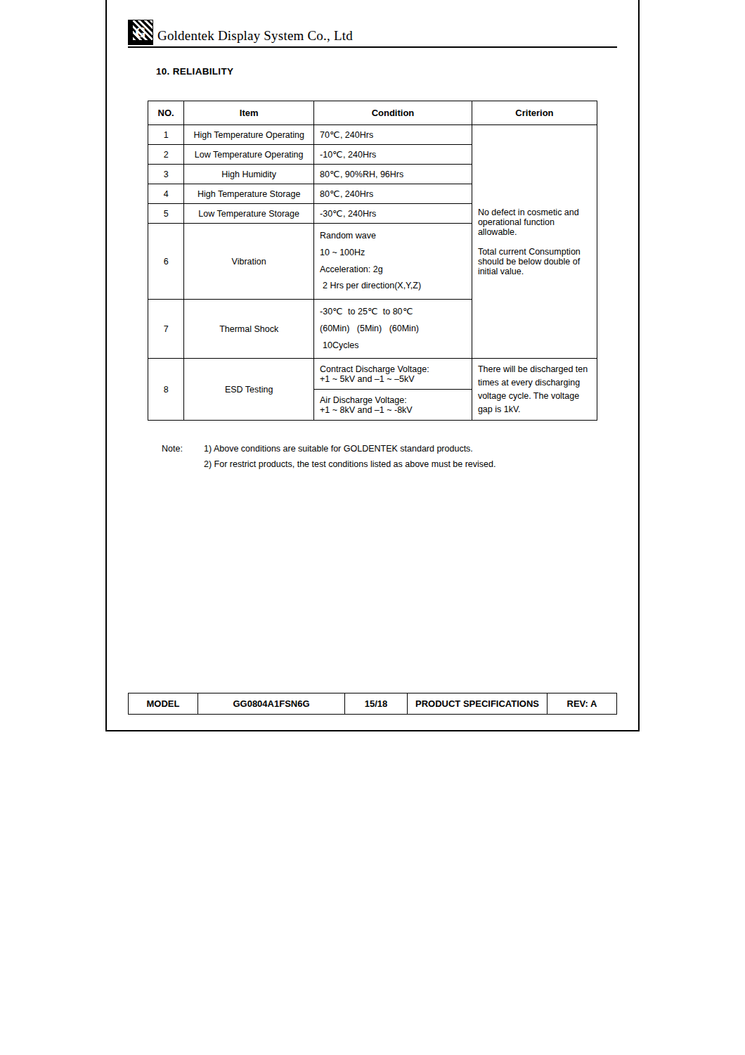Goldentek Display System Co., Ltd
10. RELIABILITY
| NO. | Item | Condition | Criterion |
| --- | --- | --- | --- |
| 1 | High Temperature Operating | 70℃, 240Hrs | No defect in cosmetic and operational function allowable. Total current Consumption should be below double of initial value. |
| 2 | Low Temperature Operating | -10℃, 240Hrs |
| 3 | High Humidity | 80℃, 90%RH, 96Hrs |
| 4 | High Temperature Storage | 80℃, 240Hrs |
| 5 | Low Temperature Storage | -30℃, 240Hrs |
| 6 | Vibration | Random wave 10 ~ 100Hz Acceleration: 2g 2 Hrs per direction(X,Y,Z) |
| 7 | Thermal Shock | -30℃ to 25℃ to 80℃ (60Min) (5Min) (60Min) 10Cycles |
| 8 | ESD Testing | Contract Discharge Voltage: +1 ~ 5kV and –1 ~ –5kV | There will be discharged ten times at every discharging voltage cycle. The voltage gap is 1kV. |
| Air Discharge Voltage: +1 ~ 8kV and –1 ~ -8kV |
Note: 1) Above conditions are suitable for GOLDENTEK standard products.
2) For restrict products, the test conditions listed as above must be revised.
| MODEL | GG0804A1FSN6G | 15/18 | PRODUCT SPECIFICATIONS | REV: A |